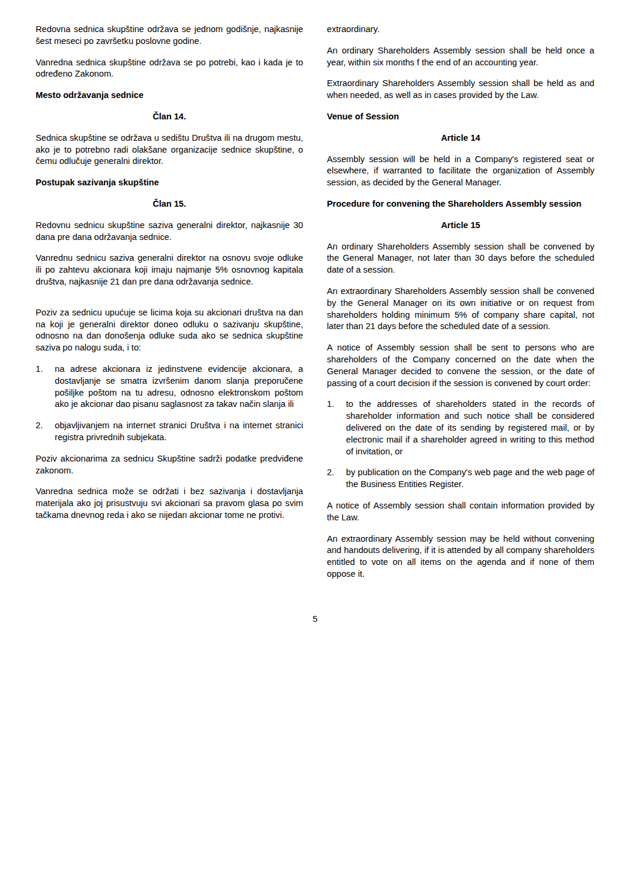Redovna sednica skupštine održava se jednom godišnje, najkasnije šest meseci po završetku poslovne godine.
Vanredna sednica skupštine održava se po potrebi, kao i kada je to određeno Zakonom.
Mesto održavanja sednice
Član 14.
Sednica skupštine se održava u sedištu Društva ili na drugom mestu, ako je to potrebno radi olakšane organizacije sednice skupštine, o čemu odlučuje generalni direktor.
Postupak sazivanja skupštine
Član 15.
Redovnu sednicu skupštine saziva generalni direktor, najkasnije 30 dana pre dana održavanja sednice.
Vanrednu sednicu saziva generalni direktor na osnovu svoje odluke ili po zahtevu akcionara koji imaju najmanje 5% osnovnog kapitala društva, najkasnije 21 dan pre dana održavanja sednice.
Poziv za sednicu upućuje se licima koja su akcionari društva na dan na koji je generalni direktor doneo odluku o sazivanju skupštine, odnosno na dan donošenja odluke suda ako se sednica skupštine saziva po nalogu suda, i to:
1. na adrese akcionara iz jedinstvene evidencije akcionara, a dostavljanje se smatra izvršenim danom slanja preporučene pošiljke poštom na tu adresu, odnosno elektronskom poštom ako je akcionar dao pisanu saglasnost za takav način slanja ili
2. objavljivanjem na internet stranici Društva i na internet stranici registra privrednih subjekata.
Poziv akcionarima za sednicu Skupštine sadrži podatke predviđene zakonom.
Vanredna sednica može se održati i bez sazivanja i dostavljanja materijala ako joj prisustvuju svi akcionari sa pravom glasa po svim tačkama dnevnog reda i ako se nijedan akcionar tome ne protivi.
extraordinary.
An ordinary Shareholders Assembly session shall be held once a year, within six months f the end of an accounting year.
Extraordinary Shareholders Assembly session shall be held as and when needed, as well as in cases provided by the Law.
Venue of Session
Article 14
Assembly session will be held in a Company's registered seat or elsewhere, if warranted to facilitate the organization of Assembly session, as decided by the General Manager.
Procedure for convening the Shareholders Assembly session
Article 15
An ordinary Shareholders Assembly session shall be convened by the General Manager, not later than 30 days before the scheduled date of a session.
An extraordinary Shareholders Assembly session shall be convened by the General Manager on its own initiative or on request from shareholders holding minimum 5% of company share capital, not later than 21 days before the scheduled date of a session.
A notice of Assembly session shall be sent to persons who are shareholders of the Company concerned on the date when the General Manager decided to convene the session, or the date of passing of a court decision if the session is convened by court order:
1. to the addresses of shareholders stated in the records of shareholder information and such notice shall be considered delivered on the date of its sending by registered mail, or by electronic mail if a shareholder agreed in writing to this method of invitation, or
2. by publication on the Company's web page and the web page of the Business Entities Register.
A notice of Assembly session shall contain information provided by the Law.
An extraordinary Assembly session may be held without convening and handouts delivering, if it is attended by all company shareholders entitled to vote on all items on the agenda and if none of them oppose it.
5